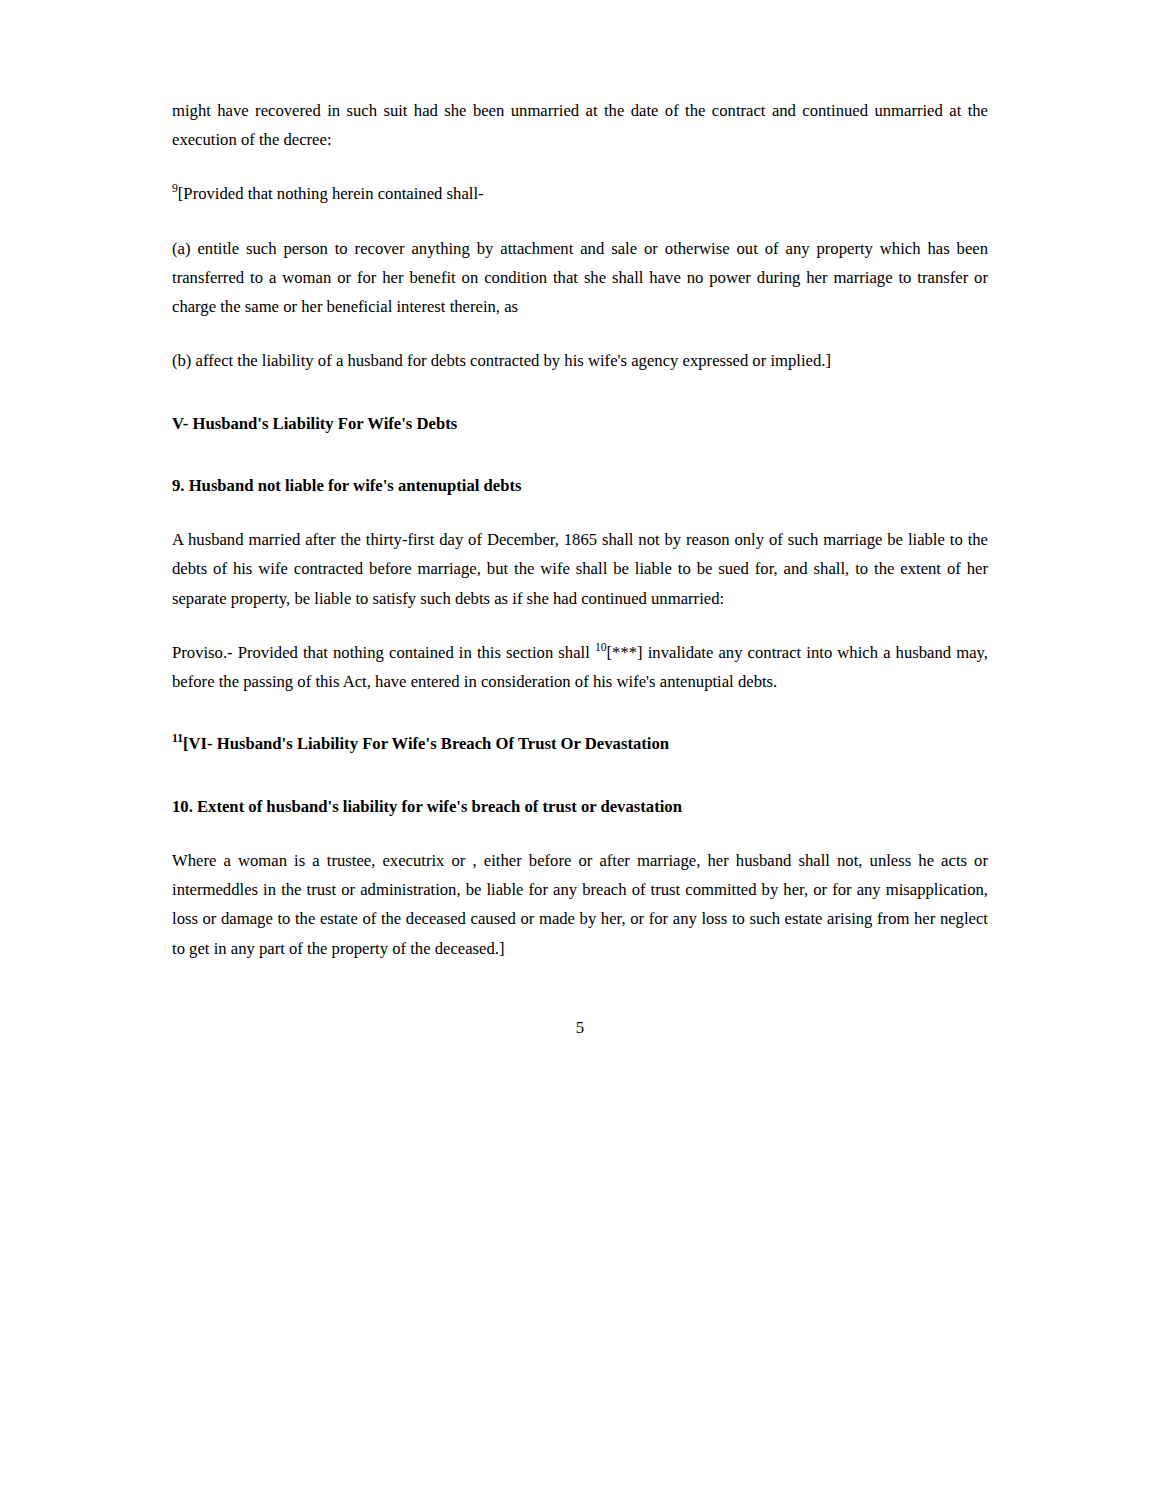might have recovered in such suit had she been unmarried at the date of the contract and continued unmarried at the execution of the decree:
9[Provided that nothing herein contained shall-
(a) entitle such person to recover anything by attachment and sale or otherwise out of any property which has been transferred to a woman or for her benefit on condition that she shall have no power during her marriage to transfer or charge the same or her beneficial interest therein, as
(b) affect the liability of a husband for debts contracted by his wife's agency expressed or implied.]
V- Husband's Liability For Wife's Debts
9. Husband not liable for wife's antenuptial debts
A husband married after the thirty-first day of December, 1865 shall not by reason only of such marriage be liable to the debts of his wife contracted before marriage, but the wife shall be liable to be sued for, and shall, to the extent of her separate property, be liable to satisfy such debts as if she had continued unmarried:
Proviso.- Provided that nothing contained in this section shall 10[***] invalidate any contract into which a husband may, before the passing of this Act, have entered in consideration of his wife's antenuptial debts.
11[VI- Husband's Liability For Wife's Breach Of Trust Or Devastation
10. Extent of husband's liability for wife's breach of trust or devastation
Where a woman is a trustee, executrix or , either before or after marriage, her husband shall not, unless he acts or intermeddles in the trust or administration, be liable for any breach of trust committed by her, or for any misapplication, loss or damage to the estate of the deceased caused or made by her, or for any loss to such estate arising from her neglect to get in any part of the property of the deceased.]
5